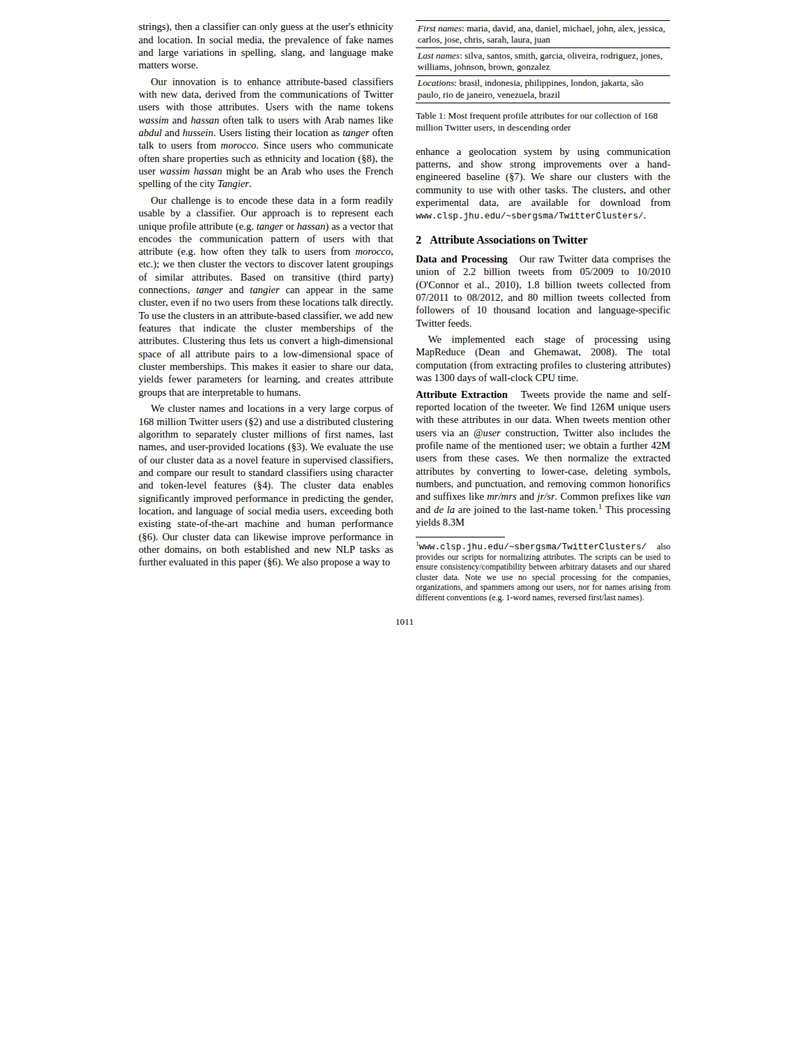strings), then a classifier can only guess at the user's ethnicity and location. In social media, the prevalence of fake names and large variations in spelling, slang, and language make matters worse.
Our innovation is to enhance attribute-based classifiers with new data, derived from the communications of Twitter users with those attributes. Users with the name tokens wassim and hassan often talk to users with Arab names like abdul and hussein. Users listing their location as tanger often talk to users from morocco. Since users who communicate often share properties such as ethnicity and location (§8), the user wassim hassan might be an Arab who uses the French spelling of the city Tangier.
Our challenge is to encode these data in a form readily usable by a classifier. Our approach is to represent each unique profile attribute (e.g. tanger or hassan) as a vector that encodes the communication pattern of users with that attribute (e.g. how often they talk to users from morocco, etc.); we then cluster the vectors to discover latent groupings of similar attributes. Based on transitive (third party) connections, tanger and tangier can appear in the same cluster, even if no two users from these locations talk directly. To use the clusters in an attribute-based classifier, we add new features that indicate the cluster memberships of the attributes. Clustering thus lets us convert a high-dimensional space of all attribute pairs to a low-dimensional space of cluster memberships. This makes it easier to share our data, yields fewer parameters for learning, and creates attribute groups that are interpretable to humans.
We cluster names and locations in a very large corpus of 168 million Twitter users (§2) and use a distributed clustering algorithm to separately cluster millions of first names, last names, and user-provided locations (§3). We evaluate the use of our cluster data as a novel feature in supervised classifiers, and compare our result to standard classifiers using character and token-level features (§4). The cluster data enables significantly improved performance in predicting the gender, location, and language of social media users, exceeding both existing state-of-the-art machine and human performance (§6). Our cluster data can likewise improve performance in other domains, on both established and new NLP tasks as further evaluated in this paper (§6). We also propose a way to
| First names : maria, david, ana, daniel, michael, john, alex, jessica, carlos, jose, chris, sarah, laura, juan |
| Last names : silva, santos, smith, garcia, oliveira, rodriguez, jones, williams, johnson, brown, gonzalez |
| Locations : brasil, indonesia, philippines, london, jakarta, são paulo, rio de janeiro, venezuela, brazil |
Table 1: Most frequent profile attributes for our collection of 168 million Twitter users, in descending order
enhance a geolocation system by using communication patterns, and show strong improvements over a hand-engineered baseline (§7). We share our clusters with the community to use with other tasks. The clusters, and other experimental data, are available for download from www.clsp.jhu.edu/~sbergsma/TwitterClusters/.
2 Attribute Associations on Twitter
Data and Processing Our raw Twitter data comprises the union of 2.2 billion tweets from 05/2009 to 10/2010 (O'Connor et al., 2010), 1.8 billion tweets collected from 07/2011 to 08/2012, and 80 million tweets collected from followers of 10 thousand location and language-specific Twitter feeds.
We implemented each stage of processing using MapReduce (Dean and Ghemawat, 2008). The total computation (from extracting profiles to clustering attributes) was 1300 days of wall-clock CPU time.
Attribute Extraction Tweets provide the name and self-reported location of the tweeter. We find 126M unique users with these attributes in our data. When tweets mention other users via an @user construction, Twitter also includes the profile name of the mentioned user; we obtain a further 42M users from these cases. We then normalize the extracted attributes by converting to lower-case, deleting symbols, numbers, and punctuation, and removing common honorifics and suffixes like mr/mrs and jr/sr. Common prefixes like van and de la are joined to the last-name token.1 This processing yields 8.3M
1www.clsp.jhu.edu/~sbergsma/TwitterClusters/ also provides our scripts for normalizing attributes. The scripts can be used to ensure consistency/compatibility between arbitrary datasets and our shared cluster data. Note we use no special processing for the companies, organizations, and spammers among our users, nor for names arising from different conventions (e.g. 1-word names, reversed first/last names).
1011